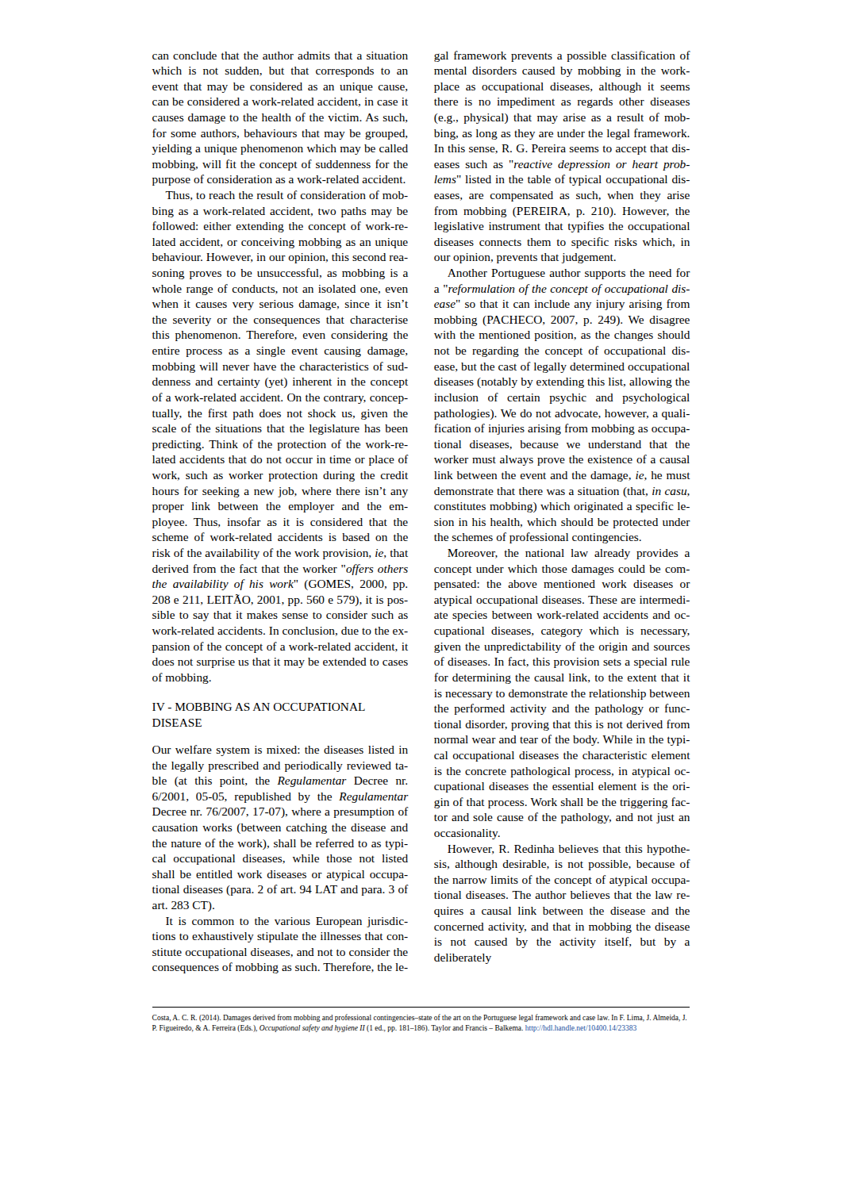can conclude that the author admits that a situation which is not sudden, but that corresponds to an event that may be considered as an unique cause, can be considered a work-related accident, in case it causes damage to the health of the victim. As such, for some authors, behaviours that may be grouped, yielding a unique phenomenon which may be called mobbing, will fit the concept of suddenness for the purpose of consideration as a work-related accident.
Thus, to reach the result of consideration of mobbing as a work-related accident, two paths may be followed: either extending the concept of work-related accident, or conceiving mobbing as an unique behaviour. However, in our opinion, this second reasoning proves to be unsuccessful, as mobbing is a whole range of conducts, not an isolated one, even when it causes very serious damage, since it isn’t the severity or the consequences that characterise this phenomenon. Therefore, even considering the entire process as a single event causing damage, mobbing will never have the characteristics of suddenness and certainty (yet) inherent in the concept of a work-related accident. On the contrary, conceptually, the first path does not shock us, given the scale of the situations that the legislature has been predicting. Think of the protection of the work-related accidents that do not occur in time or place of work, such as worker protection during the credit hours for seeking a new job, where there isn’t any proper link between the employer and the employee. Thus, insofar as it is considered that the scheme of work-related accidents is based on the risk of the availability of the work provision, ie, that derived from the fact that the worker "offers others the availability of his work" (GOMES, 2000, pp. 208 e 211, LEITÃO, 2001, pp. 560 e 579), it is possible to say that it makes sense to consider such as work-related accidents. In conclusion, due to the expansion of the concept of a work-related accident, it does not surprise us that it may be extended to cases of mobbing.
IV - MOBBING AS AN OCCUPATIONAL DISEASE
Our welfare system is mixed: the diseases listed in the legally prescribed and periodically reviewed table (at this point, the Regulamentar Decree nr. 6/2001, 05-05, republished by the Regulamentar Decree nr. 76/2007, 17-07), where a presumption of causation works (between catching the disease and the nature of the work), shall be referred to as typical occupational diseases, while those not listed shall be entitled work diseases or atypical occupational diseases (para. 2 of art. 94 LAT and para. 3 of art. 283 CT).
It is common to the various European jurisdictions to exhaustively stipulate the illnesses that constitute occupational diseases, and not to consider the consequences of mobbing as such. Therefore, the legal framework prevents a possible classification of mental disorders caused by mobbing in the workplace as occupational diseases, although it seems there is no impediment as regards other diseases (e.g., physical) that may arise as a result of mobbing, as long as they are under the legal framework. In this sense, R. G. Pereira seems to accept that diseases such as "reactive depression or heart problems" listed in the table of typical occupational diseases, are compensated as such, when they arise from mobbing (PEREIRA, p. 210). However, the legislative instrument that typifies the occupational diseases connects them to specific risks which, in our opinion, prevents that judgement.
Another Portuguese author supports the need for a "reformulation of the concept of occupational disease" so that it can include any injury arising from mobbing (PACHECO, 2007, p. 249). We disagree with the mentioned position, as the changes should not be regarding the concept of occupational disease, but the cast of legally determined occupational diseases (notably by extending this list, allowing the inclusion of certain psychic and psychological pathologies). We do not advocate, however, a qualification of injuries arising from mobbing as occupational diseases, because we understand that the worker must always prove the existence of a causal link between the event and the damage, ie, he must demonstrate that there was a situation (that, in casu, constitutes mobbing) which originated a specific lesion in his health, which should be protected under the schemes of professional contingencies.
Moreover, the national law already provides a concept under which those damages could be compensated: the above mentioned work diseases or atypical occupational diseases. These are intermediate species between work-related accidents and occupational diseases, category which is necessary, given the unpredictability of the origin and sources of diseases. In fact, this provision sets a special rule for determining the causal link, to the extent that it is necessary to demonstrate the relationship between the performed activity and the pathology or functional disorder, proving that this is not derived from normal wear and tear of the body. While in the typical occupational diseases the characteristic element is the concrete pathological process, in atypical occupational diseases the essential element is the origin of that process. Work shall be the triggering factor and sole cause of the pathology, and not just an occasionality.
However, R. Redinha believes that this hypothesis, although desirable, is not possible, because of the narrow limits of the concept of atypical occupational diseases. The author believes that the law requires a causal link between the disease and the concerned activity, and that in mobbing the disease is not caused by the activity itself, but by a deliberately
Costa, A. C. R. (2014). Damages derived from mobbing and professional contingencies–state of the art on the Portuguese legal framework and case law. In F. Lima, J. Almeida, J. P. Figueiredo, & A. Ferreira (Eds.), Occupational safety and hygiene II (1 ed., pp. 181–186). Taylor and Francis – Balkema. http://hdl.handle.net/10400.14/23383